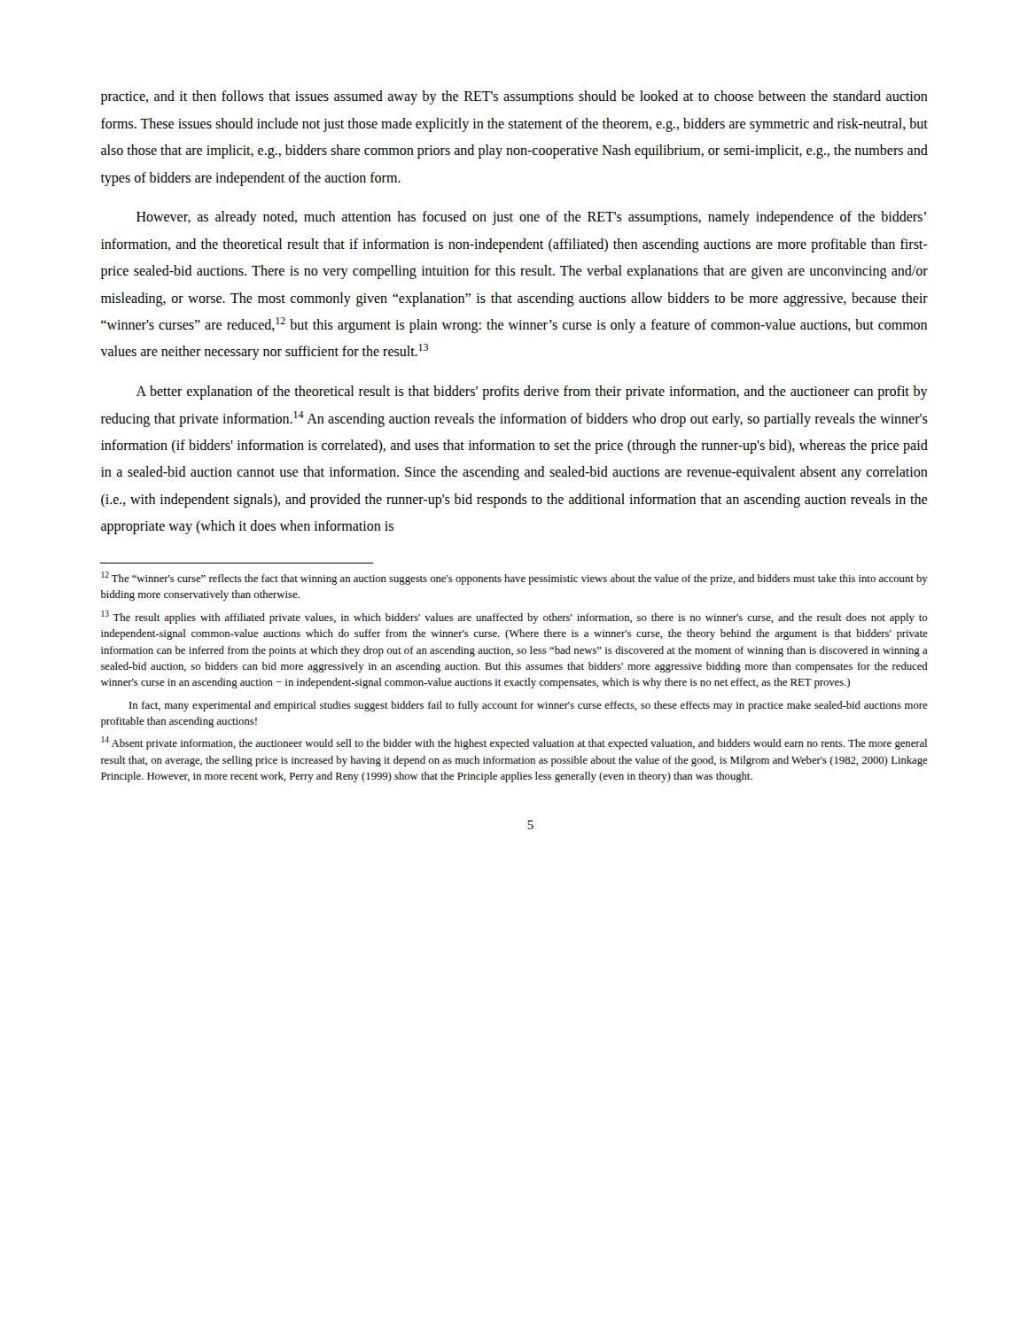practice, and it then follows that issues assumed away by the RET's assumptions should be looked at to choose between the standard auction forms. These issues should include not just those made explicitly in the statement of the theorem, e.g., bidders are symmetric and risk-neutral, but also those that are implicit, e.g., bidders share common priors and play non-cooperative Nash equilibrium, or semi-implicit, e.g., the numbers and types of bidders are independent of the auction form.
However, as already noted, much attention has focused on just one of the RET's assumptions, namely independence of the bidders’ information, and the theoretical result that if information is non-independent (affiliated) then ascending auctions are more profitable than first-price sealed-bid auctions. There is no very compelling intuition for this result. The verbal explanations that are given are unconvincing and/or misleading, or worse. The most commonly given “explanation” is that ascending auctions allow bidders to be more aggressive, because their “winner's curses” are reduced,12 but this argument is plain wrong: the winner’s curse is only a feature of common-value auctions, but common values are neither necessary nor sufficient for the result.13
A better explanation of the theoretical result is that bidders' profits derive from their private information, and the auctioneer can profit by reducing that private information.14 An ascending auction reveals the information of bidders who drop out early, so partially reveals the winner's information (if bidders' information is correlated), and uses that information to set the price (through the runner-up's bid), whereas the price paid in a sealed-bid auction cannot use that information. Since the ascending and sealed-bid auctions are revenue-equivalent absent any correlation (i.e., with independent signals), and provided the runner-up's bid responds to the additional information that an ascending auction reveals in the appropriate way (which it does when information is
12 The “winner's curse” reflects the fact that winning an auction suggests one's opponents have pessimistic views about the value of the prize, and bidders must take this into account by bidding more conservatively than otherwise.
13 The result applies with affiliated private values, in which bidders' values are unaffected by others' information, so there is no winner's curse, and the result does not apply to independent-signal common-value auctions which do suffer from the winner's curse. (Where there is a winner's curse, the theory behind the argument is that bidders' private information can be inferred from the points at which they drop out of an ascending auction, so less “bad news” is discovered at the moment of winning than is discovered in winning a sealed-bid auction, so bidders can bid more aggressively in an ascending auction. But this assumes that bidders' more aggressive bidding more than compensates for the reduced winner's curse in an ascending auction − in independent-signal common-value auctions it exactly compensates, which is why there is no net effect, as the RET proves.)
In fact, many experimental and empirical studies suggest bidders fail to fully account for winner's curse effects, so these effects may in practice make sealed-bid auctions more profitable than ascending auctions!
14 Absent private information, the auctioneer would sell to the bidder with the highest expected valuation at that expected valuation, and bidders would earn no rents. The more general result that, on average, the selling price is increased by having it depend on as much information as possible about the value of the good, is Milgrom and Weber's (1982, 2000) Linkage Principle. However, in more recent work, Perry and Reny (1999) show that the Principle applies less generally (even in theory) than was thought.
5